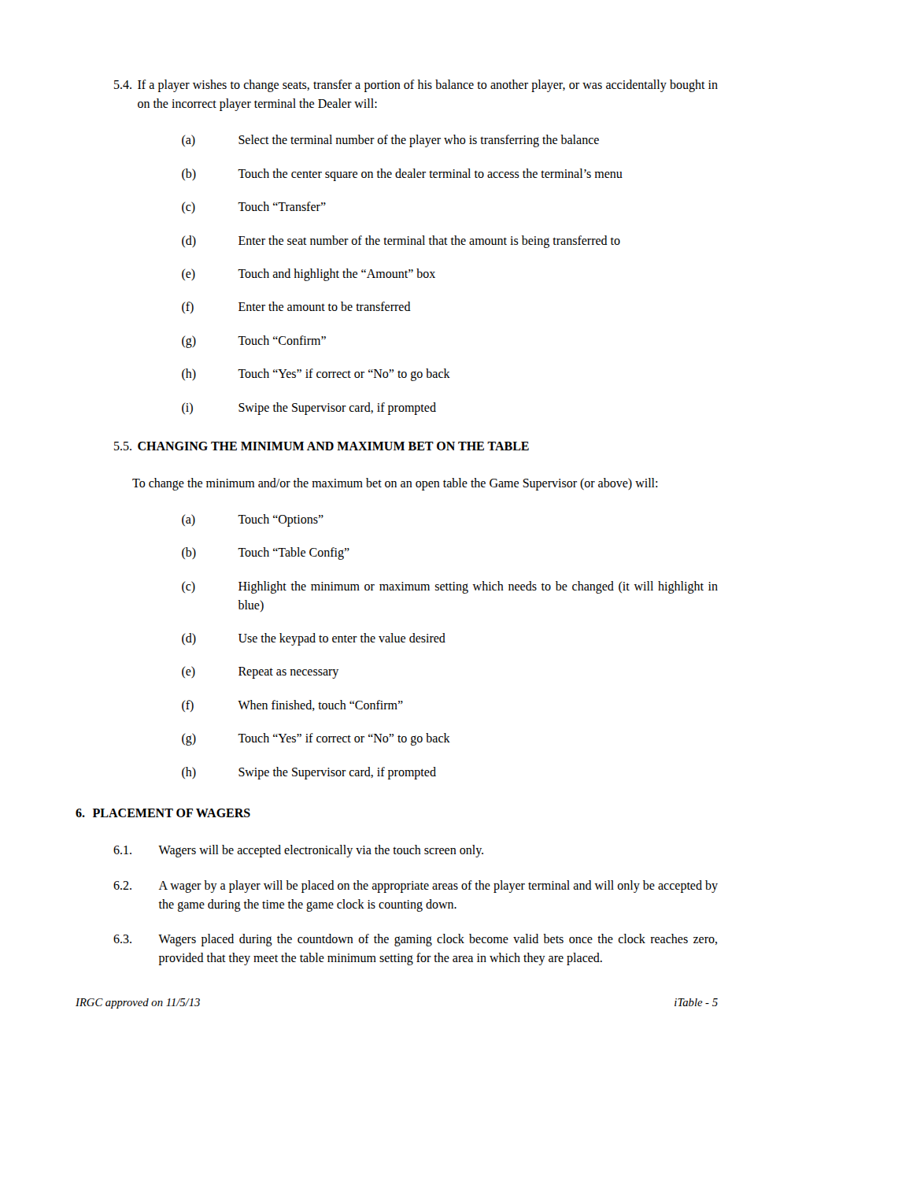5.4. If a player wishes to change seats, transfer a portion of his balance to another player, or was accidentally bought in on the incorrect player terminal the Dealer will:
(a) Select the terminal number of the player who is transferring the balance
(b) Touch the center square on the dealer terminal to access the terminal’s menu
(c) Touch “Transfer”
(d) Enter the seat number of the terminal that the amount is being transferred to
(e) Touch and highlight the “Amount” box
(f) Enter the amount to be transferred
(g) Touch “Confirm”
(h) Touch “Yes” if correct or “No” to go back
(i) Swipe the Supervisor card, if prompted
5.5. CHANGING THE MINIMUM AND MAXIMUM BET ON THE TABLE
To change the minimum and/or the maximum bet on an open table the Game Supervisor (or above) will:
(a) Touch “Options”
(b) Touch “Table Config”
(c) Highlight the minimum or maximum setting which needs to be changed (it will highlight in blue)
(d) Use the keypad to enter the value desired
(e) Repeat as necessary
(f) When finished, touch “Confirm”
(g) Touch “Yes” if correct or “No” to go back
(h) Swipe the Supervisor card, if prompted
6. PLACEMENT OF WAGERS
6.1. Wagers will be accepted electronically via the touch screen only.
6.2. A wager by a player will be placed on the appropriate areas of the player terminal and will only be accepted by the game during the time the game clock is counting down.
6.3. Wagers placed during the countdown of the gaming clock become valid bets once the clock reaches zero, provided that they meet the table minimum setting for the area in which they are placed.
IRGC approved on 11/5/13 iTable - 5